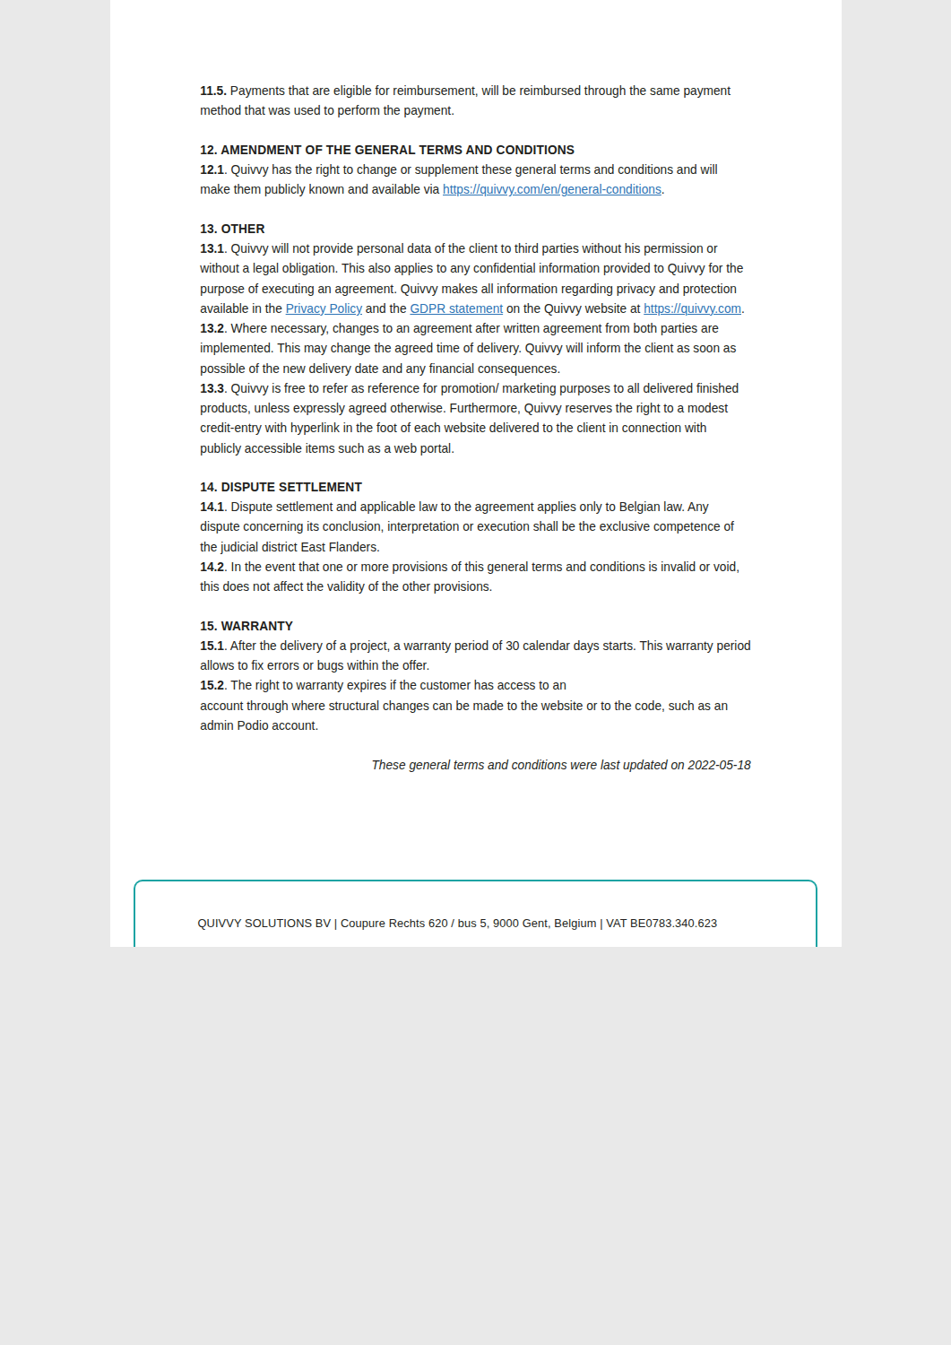11.5. Payments that are eligible for reimbursement, will be reimbursed through the same payment method that was used to perform the payment.
12. Amendment of the general terms and conditions
12.1. Quivvy has the right to change or supplement these general terms and conditions and will make them publicly known and available via https://quivvy.com/en/general-conditions.
13. Other
13.1. Quivvy will not provide personal data of the client to third parties without his permission or without a legal obligation. This also applies to any confidential information provided to Quivvy for the purpose of executing an agreement. Quivvy makes all information regarding privacy and protection available in the Privacy Policy and the GDPR statement on the Quivvy website at https://quivvy.com.
13.2. Where necessary, changes to an agreement after written agreement from both parties are implemented. This may change the agreed time of delivery. Quivvy will inform the client as soon as possible of the new delivery date and any financial consequences.
13.3. Quivvy is free to refer as reference for promotion/ marketing purposes to all delivered finished products, unless expressly agreed otherwise. Furthermore, Quivvy reserves the right to a modest credit-entry with hyperlink in the foot of each website delivered to the client in connection with publicly accessible items such as a web portal.
14. Dispute settlement
14.1. Dispute settlement and applicable law to the agreement applies only to Belgian law. Any dispute concerning its conclusion, interpretation or execution shall be the exclusive competence of the judicial district East Flanders.
14.2. In the event that one or more provisions of this general terms and conditions is invalid or void, this does not affect the validity of the other provisions.
15. Warranty
15.1. After the delivery of a project, a warranty period of 30 calendar days starts. This warranty period allows to fix errors or bugs within the offer.
15.2. The right to warranty expires if the customer has access to an
account through where structural changes can be made to the website or to the code, such as an admin Podio account.
These general terms and conditions were last updated on 2022-05-18
QUIVVY SOLUTIONS BV | Coupure Rechts 620 / bus 5, 9000 Gent, Belgium | VAT BE0783.340.623